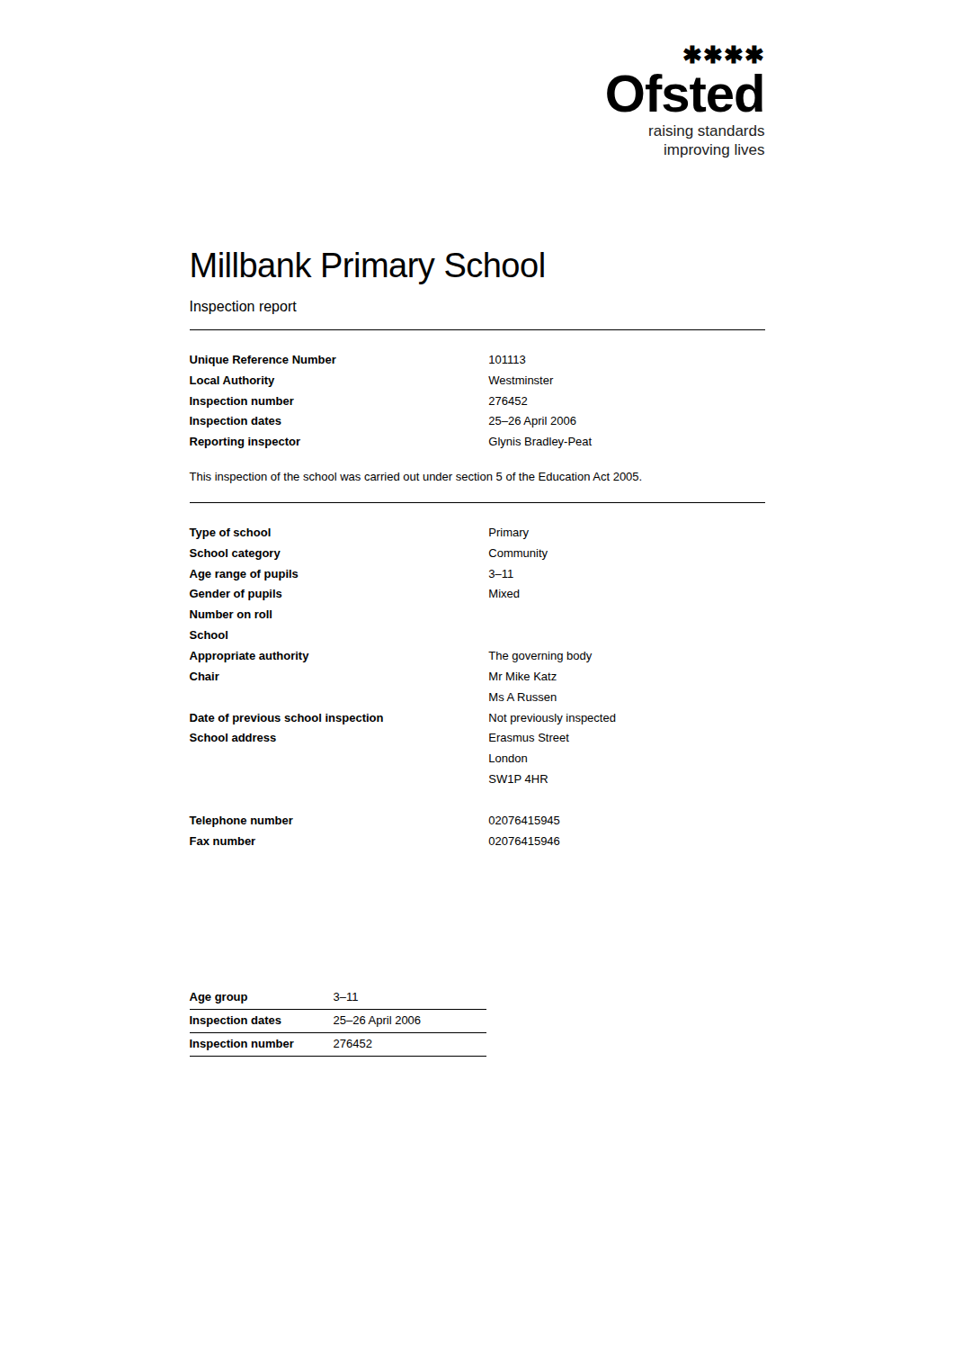✱✱✱✱
Ofsted
raising standards
improving lives
Millbank Primary School
Inspection report
| Unique Reference Number | 101113 |
| Local Authority | Westminster |
| Inspection number | 276452 |
| Inspection dates | 25–26 April 2006 |
| Reporting inspector | Glynis Bradley-Peat |
This inspection of the school was carried out under section 5 of the Education Act 2005.
| Type of school | Primary |
| School category | Community |
| Age range of pupils | 3–11 |
| Gender of pupils | Mixed |
| Number on roll | |
| School | |
| Appropriate authority | The governing body |
| Chair | Mr Mike Katz |
| | Ms A Russen |
| Date of previous school inspection | Not previously inspected |
| School address | Erasmus Street |
| | London |
| | SW1P 4HR |
| Telephone number | 02076415945 |
| Fax number | 02076415946 |
| Age group | 3–11 |
| Inspection dates | 25–26 April 2006 |
| Inspection number | 276452 |